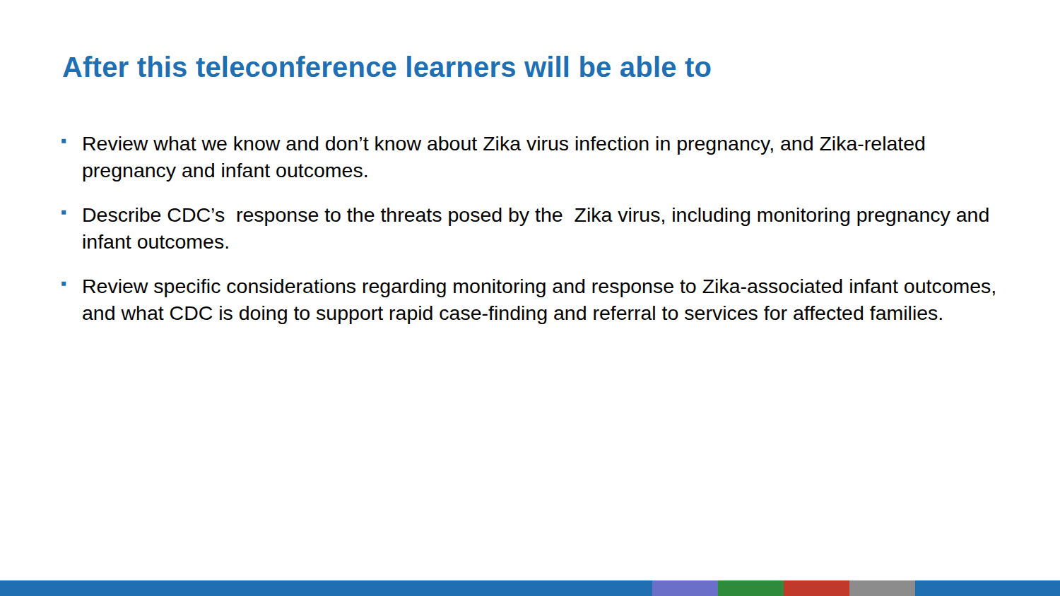After this teleconference learners will be able to
Review what we know and don’t know about Zika virus infection in pregnancy, and Zika-related pregnancy and infant outcomes.
Describe CDC’s response to the threats posed by the Zika virus, including monitoring pregnancy and infant outcomes.
Review specific considerations regarding monitoring and response to Zika-associated infant outcomes, and what CDC is doing to support rapid case-finding and referral to services for affected families.